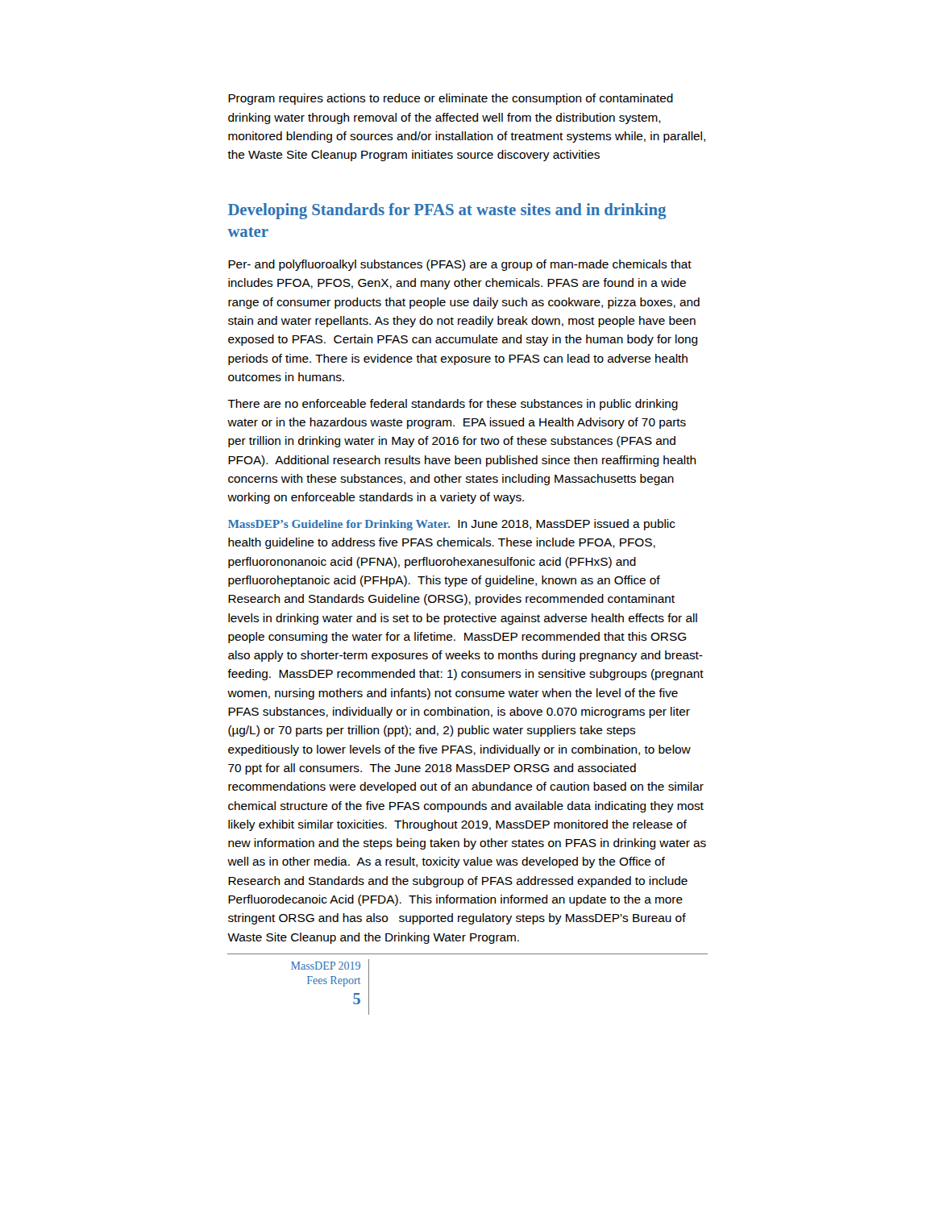Program requires actions to reduce or eliminate the consumption of contaminated drinking water through removal of the affected well from the distribution system, monitored blending of sources and/or installation of treatment systems while, in parallel, the Waste Site Cleanup Program initiates source discovery activities
Developing Standards for PFAS at waste sites and in drinking water
Per- and polyfluoroalkyl substances (PFAS) are a group of man-made chemicals that includes PFOA, PFOS, GenX, and many other chemicals. PFAS are found in a wide range of consumer products that people use daily such as cookware, pizza boxes, and stain and water repellants. As they do not readily break down, most people have been exposed to PFAS. Certain PFAS can accumulate and stay in the human body for long periods of time. There is evidence that exposure to PFAS can lead to adverse health outcomes in humans.
There are no enforceable federal standards for these substances in public drinking water or in the hazardous waste program. EPA issued a Health Advisory of 70 parts per trillion in drinking water in May of 2016 for two of these substances (PFAS and PFOA). Additional research results have been published since then reaffirming health concerns with these substances, and other states including Massachusetts began working on enforceable standards in a variety of ways.
MassDEP’s Guideline for Drinking Water. In June 2018, MassDEP issued a public health guideline to address five PFAS chemicals. These include PFOA, PFOS, perfluorononanoic acid (PFNA), perfluorohexanesulfonic acid (PFHxS) and perfluoroheptanoic acid (PFHpA). This type of guideline, known as an Office of Research and Standards Guideline (ORSG), provides recommended contaminant levels in drinking water and is set to be protective against adverse health effects for all people consuming the water for a lifetime. MassDEP recommended that this ORSG also apply to shorter-term exposures of weeks to months during pregnancy and breast-feeding. MassDEP recommended that: 1) consumers in sensitive subgroups (pregnant women, nursing mothers and infants) not consume water when the level of the five PFAS substances, individually or in combination, is above 0.070 micrograms per liter (µg/L) or 70 parts per trillion (ppt); and, 2) public water suppliers take steps expeditiously to lower levels of the five PFAS, individually or in combination, to below 70 ppt for all consumers. The June 2018 MassDEP ORSG and associated recommendations were developed out of an abundance of caution based on the similar chemical structure of the five PFAS compounds and available data indicating they most likely exhibit similar toxicities. Throughout 2019, MassDEP monitored the release of new information and the steps being taken by other states on PFAS in drinking water as well as in other media. As a result, toxicity value was developed by the Office of Research and Standards and the subgroup of PFAS addressed expanded to include Perfluorodecanoic Acid (PFDA). This information informed an update to the a more stringent ORSG and has also supported regulatory steps by MassDEP’s Bureau of Waste Site Cleanup and the Drinking Water Program.
MassDEP 2019
Fees Report
5